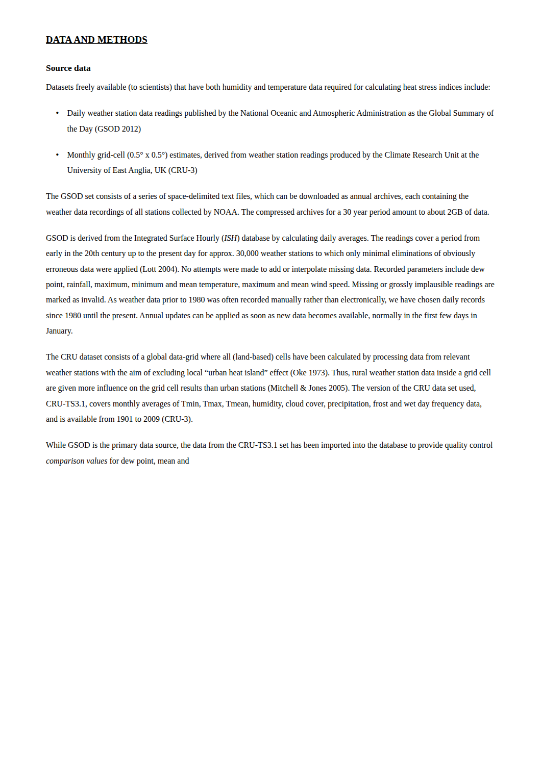DATA AND METHODS
Source data
Datasets freely available (to scientists) that have both humidity and temperature data required for calculating heat stress indices include:
Daily weather station data readings published by the National Oceanic and Atmospheric Administration as the Global Summary of the Day (GSOD 2012)
Monthly grid-cell (0.5° x 0.5°) estimates, derived from weather station readings produced by the Climate Research Unit at the University of East Anglia, UK (CRU-3)
The GSOD set consists of a series of space-delimited text files, which can be downloaded as annual archives, each containing the weather data recordings of all stations collected by NOAA. The compressed archives for a 30 year period amount to about 2GB of data.
GSOD is derived from the Integrated Surface Hourly (ISH) database by calculating daily averages. The readings cover a period from early in the 20th century up to the present day for approx. 30,000 weather stations to which only minimal eliminations of obviously erroneous data were applied (Lott 2004). No attempts were made to add or interpolate missing data. Recorded parameters include dew point, rainfall, maximum, minimum and mean temperature, maximum and mean wind speed. Missing or grossly implausible readings are marked as invalid. As weather data prior to 1980 was often recorded manually rather than electronically, we have chosen daily records since 1980 until the present. Annual updates can be applied as soon as new data becomes available, normally in the first few days in January.
The CRU dataset consists of a global data-grid where all (land-based) cells have been calculated by processing data from relevant weather stations with the aim of excluding local “urban heat island” effect (Oke 1973). Thus, rural weather station data inside a grid cell are given more influence on the grid cell results than urban stations (Mitchell & Jones 2005). The version of the CRU data set used, CRU-TS3.1, covers monthly averages of Tmin, Tmax, Tmean, humidity, cloud cover, precipitation, frost and wet day frequency data, and is available from 1901 to 2009 (CRU-3).
While GSOD is the primary data source, the data from the CRU-TS3.1 set has been imported into the database to provide quality control comparison values for dew point, mean and